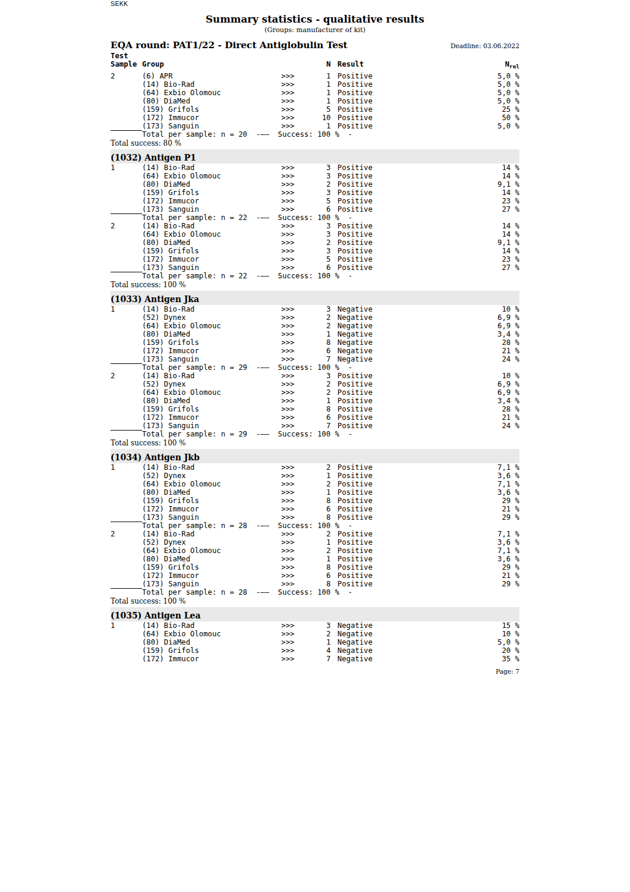SEKK
Summary statistics - qualitative results
(Groups: manufacturer of kit)
EQA round: PAT1/22 - Direct Antiglobulin Test
Deadline: 03.06.2022
| Test |
| Sample | Group | | N | Result | N rel |
| 2 | (6) APR | >>> | 1 | Positive | 5,0 % |
| | (14) Bio-Rad | >>> | 1 | Positive | 5,0 % |
| | (64) Exbio Olomouc | >>> | 1 | Positive | 5,0 % |
| | (80) DiaMed | >>> | 1 | Positive | 5,0 % |
| | (159) Grifols | >>> | 5 | Positive | 25 % |
| | (172) Immucor | >>> | 10 | Positive | 50 % |
| | (173) Sanguin | >>> | 1 | Positive | 5,0 % |
| | Total per sample: n = 20 -—— Success: 100 % - |
| Total success: 80 % |
| (1032) Antigen P1 |
| 1 | (14) Bio-Rad | >>> | 3 | Positive | 14 % |
| | (64) Exbio Olomouc | >>> | 3 | Positive | 14 % |
| | (80) DiaMed | >>> | 2 | Positive | 9,1 % |
| | (159) Grifols | >>> | 3 | Positive | 14 % |
| | (172) Immucor | >>> | 5 | Positive | 23 % |
| | (173) Sanguin | >>> | 6 | Positive | 27 % |
| | Total per sample: n = 22 -—— Success: 100 % - |
| 2 | (14) Bio-Rad | >>> | 3 | Positive | 14 % |
| | (64) Exbio Olomouc | >>> | 3 | Positive | 14 % |
| | (80) DiaMed | >>> | 2 | Positive | 9,1 % |
| | (159) Grifols | >>> | 3 | Positive | 14 % |
| | (172) Immucor | >>> | 5 | Positive | 23 % |
| | (173) Sanguin | >>> | 6 | Positive | 27 % |
| | Total per sample: n = 22 -—— Success: 100 % - |
| Total success: 100 % |
| (1033) Antigen Jka |
| 1 | (14) Bio-Rad | >>> | 3 | Negative | 10 % |
| | (52) Dynex | >>> | 2 | Negative | 6,9 % |
| | (64) Exbio Olomouc | >>> | 2 | Negative | 6,9 % |
| | (80) DiaMed | >>> | 1 | Negative | 3,4 % |
| | (159) Grifols | >>> | 8 | Negative | 28 % |
| | (172) Immucor | >>> | 6 | Negative | 21 % |
| | (173) Sanguin | >>> | 7 | Negative | 24 % |
| | Total per sample: n = 29 -—— Success: 100 % - |
| 2 | (14) Bio-Rad | >>> | 3 | Positive | 10 % |
| | (52) Dynex | >>> | 2 | Positive | 6,9 % |
| | (64) Exbio Olomouc | >>> | 2 | Positive | 6,9 % |
| | (80) DiaMed | >>> | 1 | Positive | 3,4 % |
| | (159) Grifols | >>> | 8 | Positive | 28 % |
| | (172) Immucor | >>> | 6 | Positive | 21 % |
| | (173) Sanguin | >>> | 7 | Positive | 24 % |
| | Total per sample: n = 29 -—— Success: 100 % - |
| Total success: 100 % |
| (1034) Antigen Jkb |
| 1 | (14) Bio-Rad | >>> | 2 | Positive | 7,1 % |
| | (52) Dynex | >>> | 1 | Positive | 3,6 % |
| | (64) Exbio Olomouc | >>> | 2 | Positive | 7,1 % |
| | (80) DiaMed | >>> | 1 | Positive | 3,6 % |
| | (159) Grifols | >>> | 8 | Positive | 29 % |
| | (172) Immucor | >>> | 6 | Positive | 21 % |
| | (173) Sanguin | >>> | 8 | Positive | 29 % |
| | Total per sample: n = 28 -—— Success: 100 % - |
| 2 | (14) Bio-Rad | >>> | 2 | Positive | 7,1 % |
| | (52) Dynex | >>> | 1 | Positive | 3,6 % |
| | (64) Exbio Olomouc | >>> | 2 | Positive | 7,1 % |
| | (80) DiaMed | >>> | 1 | Positive | 3,6 % |
| | (159) Grifols | >>> | 8 | Positive | 29 % |
| | (172) Immucor | >>> | 6 | Positive | 21 % |
| | (173) Sanguin | >>> | 8 | Positive | 29 % |
| | Total per sample: n = 28 -—— Success: 100 % - |
| Total success: 100 % |
| (1035) Antigen Lea |
| 1 | (14) Bio-Rad | >>> | 3 | Negative | 15 % |
| | (64) Exbio Olomouc | >>> | 2 | Negative | 10 % |
| | (80) DiaMed | >>> | 1 | Negative | 5,0 % |
| | (159) Grifols | >>> | 4 | Negative | 20 % |
| | (172) Immucor | >>> | 7 | Negative | 35 % |
Page: 7